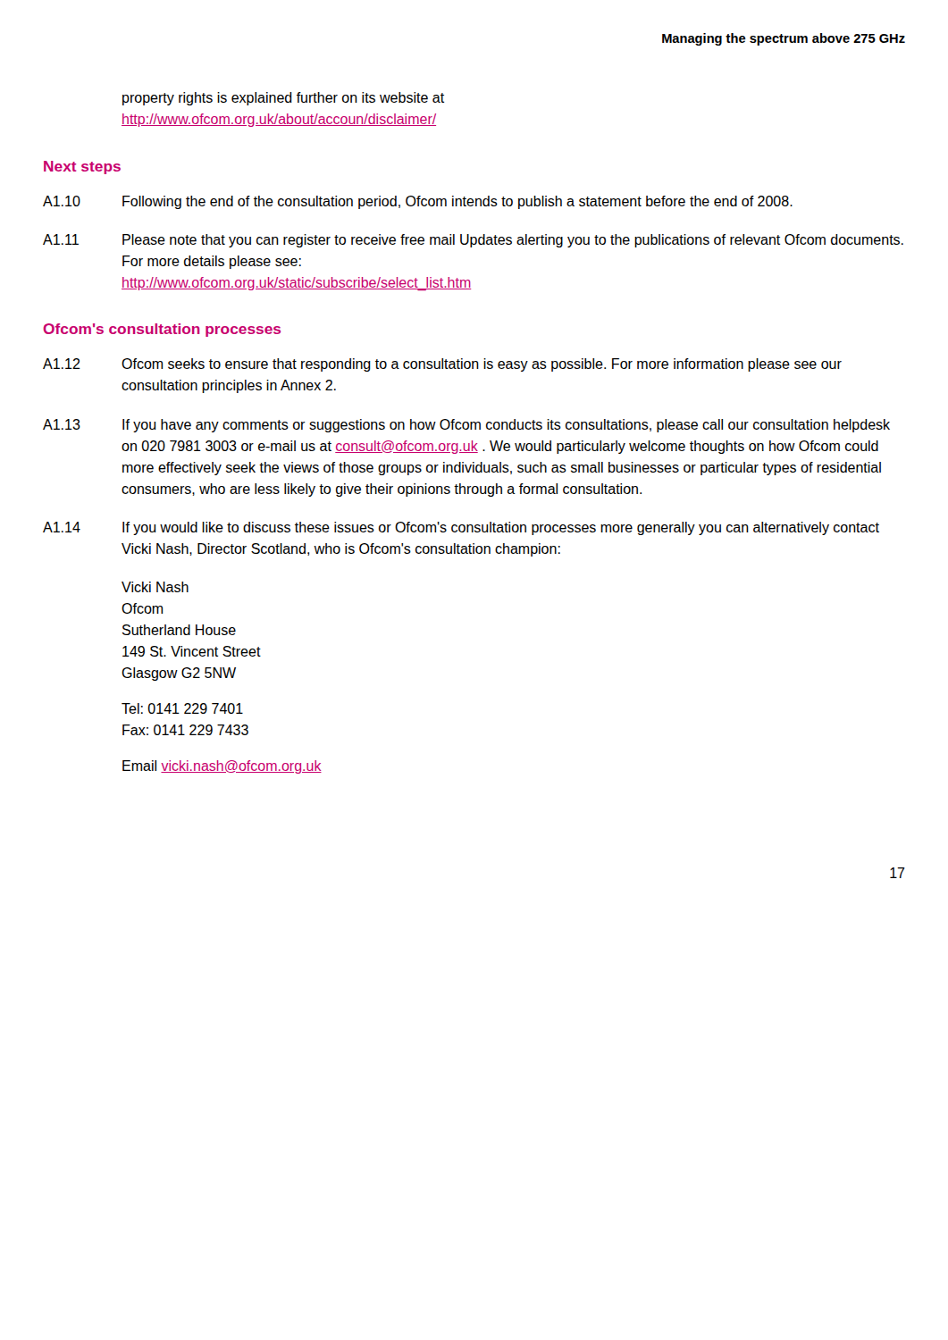Managing the spectrum above 275 GHz
property rights is explained further on its website at
http://www.ofcom.org.uk/about/accoun/disclaimer/
Next steps
A1.10
Following the end of the consultation period, Ofcom intends to publish a statement before the end of 2008.
A1.11
Please note that you can register to receive free mail Updates alerting you to the publications of relevant Ofcom documents. For more details please see:
http://www.ofcom.org.uk/static/subscribe/select_list.htm
Ofcom's consultation processes
A1.12
Ofcom seeks to ensure that responding to a consultation is easy as possible. For more information please see our consultation principles in Annex 2.
A1.13
If you have any comments or suggestions on how Ofcom conducts its consultations, please call our consultation helpdesk on 020 7981 3003 or e-mail us at consult@ofcom.org.uk . We would particularly welcome thoughts on how Ofcom could more effectively seek the views of those groups or individuals, such as small businesses or particular types of residential consumers, who are less likely to give their opinions through a formal consultation.
A1.14
If you would like to discuss these issues or Ofcom's consultation processes more generally you can alternatively contact Vicki Nash, Director Scotland, who is Ofcom's consultation champion:
Vicki Nash
Ofcom
Sutherland House
149 St. Vincent Street
Glasgow G2 5NW
Tel: 0141 229 7401
Fax: 0141 229 7433
Email vicki.nash@ofcom.org.uk
17